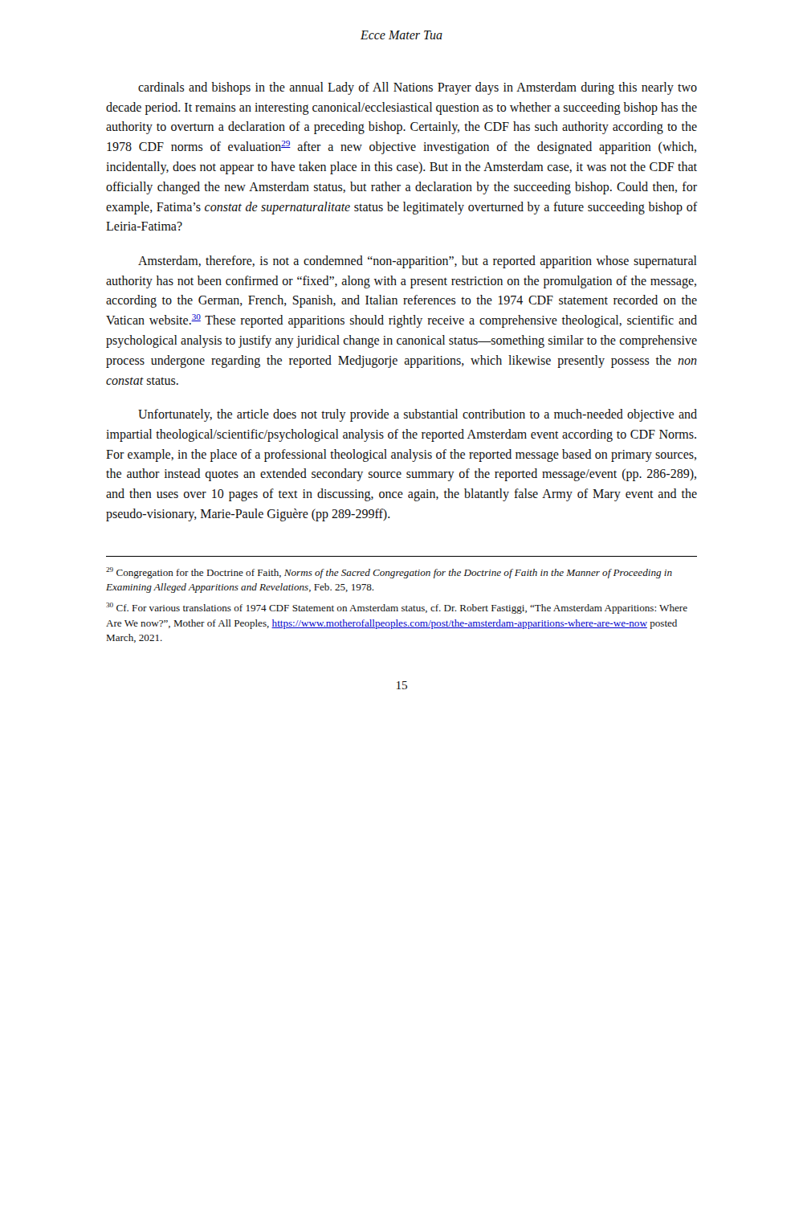Ecce Mater Tua
cardinals and bishops in the annual Lady of All Nations Prayer days in Amsterdam during this nearly two decade period. It remains an interesting canonical/ecclesiastical question as to whether a succeeding bishop has the authority to overturn a declaration of a preceding bishop. Certainly, the CDF has such authority according to the 1978 CDF norms of evaluation29 after a new objective investigation of the designated apparition (which, incidentally, does not appear to have taken place in this case). But in the Amsterdam case, it was not the CDF that officially changed the new Amsterdam status, but rather a declaration by the succeeding bishop. Could then, for example, Fatima’s constat de supernaturalitate status be legitimately overturned by a future succeeding bishop of Leiria-Fatima?
Amsterdam, therefore, is not a condemned “non-apparition”, but a reported apparition whose supernatural authority has not been confirmed or “fixed”, along with a present restriction on the promulgation of the message, according to the German, French, Spanish, and Italian references to the 1974 CDF statement recorded on the Vatican website.30 These reported apparitions should rightly receive a comprehensive theological, scientific and psychological analysis to justify any juridical change in canonical status—something similar to the comprehensive process undergone regarding the reported Medjugorje apparitions, which likewise presently possess the non constat status.
Unfortunately, the article does not truly provide a substantial contribution to a much-needed objective and impartial theological/scientific/psychological analysis of the reported Amsterdam event according to CDF Norms. For example, in the place of a professional theological analysis of the reported message based on primary sources, the author instead quotes an extended secondary source summary of the reported message/event (pp. 286-289), and then uses over 10 pages of text in discussing, once again, the blatantly false Army of Mary event and the pseudo-visionary, Marie-Paule Giguère (pp 289-299ff).
29 Congregation for the Doctrine of Faith, Norms of the Sacred Congregation for the Doctrine of Faith in the Manner of Proceeding in Examining Alleged Apparitions and Revelations, Feb. 25, 1978.
30 Cf. For various translations of 1974 CDF Statement on Amsterdam status, cf. Dr. Robert Fastiggi, “The Amsterdam Apparitions: Where Are We now?”, Mother of All Peoples, https://www.motherofallpeoples.com/post/the-amsterdam-apparitions-where-are-we-now posted March, 2021.
15